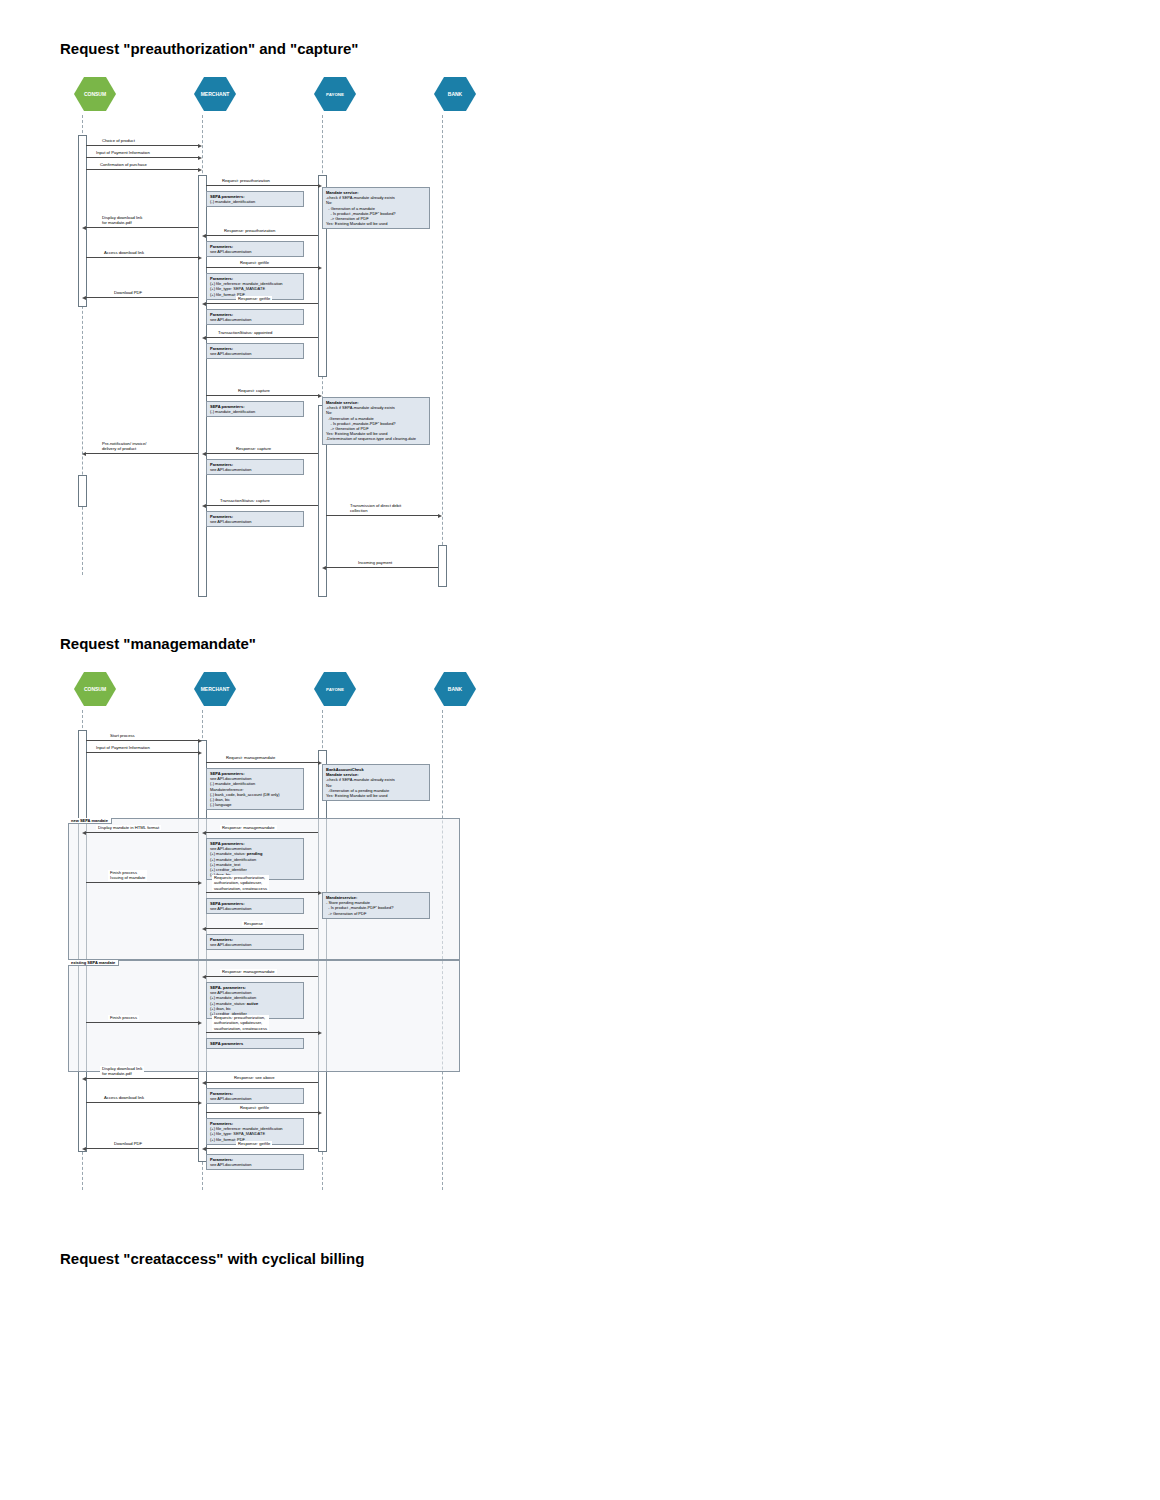Request "preauthorization" and "capture"
CONSUM
MERCHANT
PAYONE
BANK
Choice of product
Input of Payment Information
Confirmation of purchase
Request: preauthorization
SEPA parameters:
(-) mandate_identification
Mandate service:
-check if SEPA-mandate already exists
No:
- Generation of a mandate
- Is product „mandate-PDF“ booked?
-> Generation of PDF
Yes: Existing Mandate will be used
Response: preauthorization
Parameters:
see API-documentation
Display download link
for mandate-pdf
Access download link
Request: getfile
Parameters:
(+) file_reference: mandate_identification
(+) file_type: SEPA_MANDATE
(+) file_format: PDF
Response: getfile
Parameters:
see API-documentation
Download PDF
TransactionStatus: appointed
Parameters:
see API-documentation
Request: capture
SEPA parameters:
(-) mandate_identification
Mandate service:
-check if SEPA-mandate already exists
No:
-Generation of a mandate
- Is product „mandate-PDF“ booked?
-> Generation of PDF
Yes: Existing Mandate will be used
-Determination of sequence-type and clearing-date
Response: capture
Parameters:
see API-documentation
Pre-notification/ invoice/
delivery of product
TransactionStatus: capture
Parameters:
see API-documentation
Transmission of direct debit
collection
Incoming payment
Request "managemandate"
CONSUM
MERCHANT
PAYONE
BANK
Start process
Input of Payment Information
Request: managemandate
SEPA parameters:
see API-documentation
(-) mandate_identification
Mandatereference:
(-) bank_code, bank_account (DE only)
(-) iban, bic
(-) language
BankAccountCheck
Mandate service:
-check if SEPA-mandate already exists
No:
-Generation of a pending mandate
Yes: Existing Mandate will be used
new SEPA mandate
Response: managemandate
SEPA parameters:
see API-documentation
(+) mandate_status: pending
(+) mandate_identification
(+) mandate_text
(+) creditor_identifier
(+) iban, bic
Display mandate in HTML format
Finish process
Issuing of mandate
Requests: preauthorization,
authorization, updateuser,
vauthorization, createaccess
SEPA parameters:
see API-documentation
Mandateservice:
- Store pending mandate
- Is product „mandate-PDF“ booked?
-> Generation of PDF
Response
Parameters:
see API-documentation
existing SEPA mandate
Response: managemandate
SEPA- parameters:
see API-documentation
(+) mandate_identification
(+) mandate_status: active
(+) iban, bic
(+) creditor_identifier
Finish process
Requests: preauthorization,
authorization, updateuser,
vauthorization, createaccess
SEPA parameters
Response: see above
Parameters:
see API-documentation
Display download link
for mandate-pdf
Access download link
Request: getfile
Parameters:
(+) file_reference: mandate_identification
(+) file_type: SEPA_MANDATE
(+) file_format: PDF
Response: getfile
Parameters:
see API-documentation
Download PDF
Request "creataccess" with cyclical billing